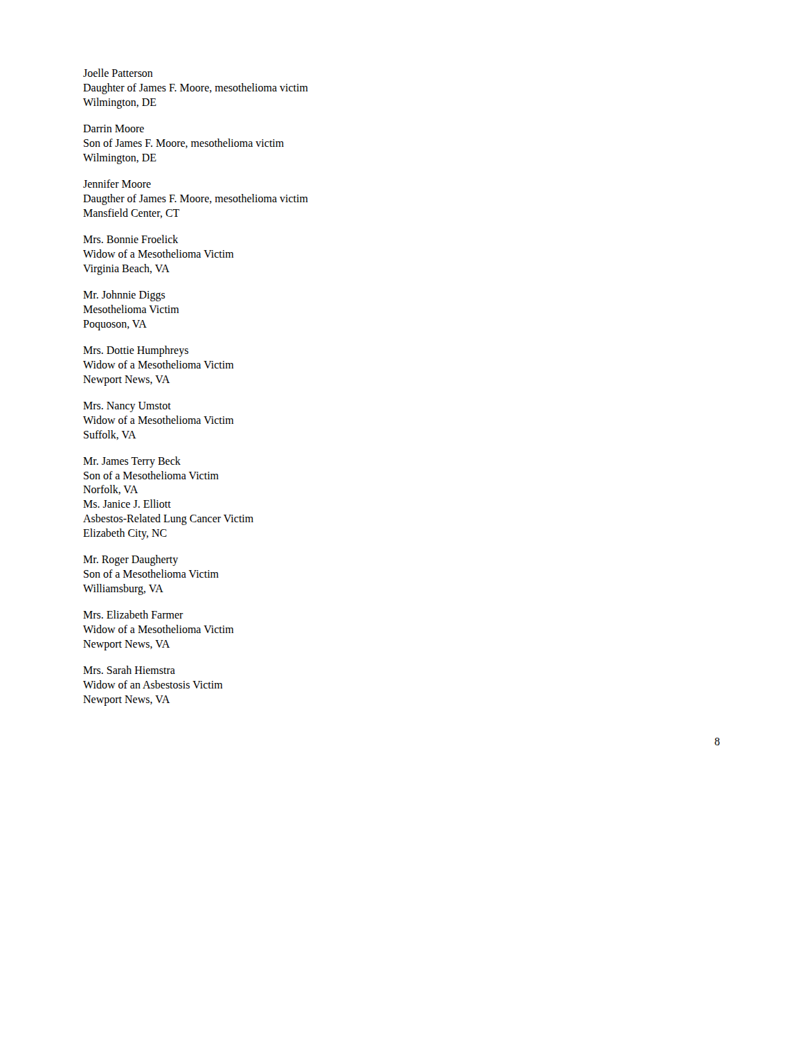Joelle Patterson
Daughter of James F. Moore, mesothelioma victim
Wilmington, DE
Darrin Moore
Son of James F. Moore, mesothelioma victim
Wilmington, DE
Jennifer Moore
Daugther of James F. Moore, mesothelioma victim
Mansfield Center, CT
Mrs. Bonnie Froelick
Widow of a Mesothelioma Victim
Virginia Beach, VA
Mr. Johnnie Diggs
Mesothelioma Victim
Poquoson, VA
Mrs. Dottie Humphreys
Widow of a Mesothelioma Victim
Newport News, VA
Mrs. Nancy Umstot
Widow of a Mesothelioma Victim
Suffolk, VA
Mr. James Terry Beck
Son of a Mesothelioma Victim
Norfolk, VA
Ms. Janice J. Elliott
Asbestos-Related Lung Cancer Victim
Elizabeth City, NC
Mr. Roger Daugherty
Son of a Mesothelioma Victim
Williamsburg, VA
Mrs. Elizabeth Farmer
Widow of a Mesothelioma Victim
Newport News, VA
Mrs. Sarah Hiemstra
Widow of an Asbestosis Victim
Newport News, VA
8